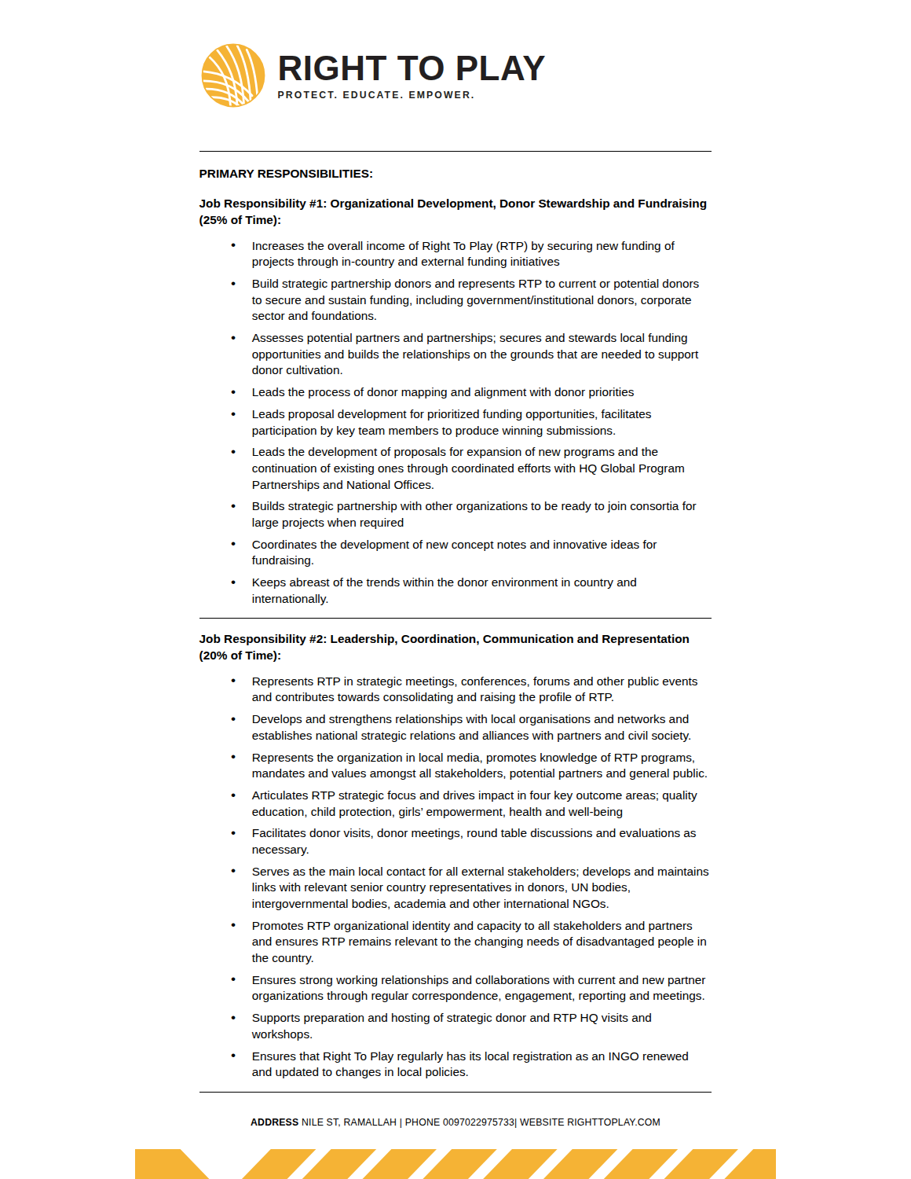RIGHT TO PLAY PROTECT. EDUCATE. EMPOWER.
PRIMARY RESPONSIBILITIES:
Job Responsibility #1: Organizational Development, Donor Stewardship and Fundraising (25% of Time):
Increases the overall income of Right To Play (RTP) by securing new funding of projects through in-country and external funding initiatives
Build strategic partnership donors and represents RTP to current or potential donors to secure and sustain funding, including government/institutional donors, corporate sector and foundations.
Assesses potential partners and partnerships; secures and stewards local funding opportunities and builds the relationships on the grounds that are needed to support donor cultivation.
Leads the process of donor mapping and alignment with donor priorities
Leads proposal development for prioritized funding opportunities, facilitates participation by key team members to produce winning submissions.
Leads the development of proposals for expansion of new programs and the continuation of existing ones through coordinated efforts with HQ Global Program Partnerships and National Offices.
Builds strategic partnership with other organizations to be ready to join consortia for large projects when required
Coordinates the development of new concept notes and innovative ideas for fundraising.
Keeps abreast of the trends within the donor environment in country and internationally.
Job Responsibility #2: Leadership, Coordination, Communication and Representation (20% of Time):
Represents RTP in strategic meetings, conferences, forums and other public events and contributes towards consolidating and raising the profile of RTP.
Develops and strengthens relationships with local organisations and networks and establishes national strategic relations and alliances with partners and civil society.
Represents the organization in local media, promotes knowledge of RTP programs, mandates and values amongst all stakeholders, potential partners and general public.
Articulates RTP strategic focus and drives impact in four key outcome areas; quality education, child protection, girls’ empowerment, health and well-being
Facilitates donor visits, donor meetings, round table discussions and evaluations as necessary.
Serves as the main local contact for all external stakeholders; develops and maintains links with relevant senior country representatives in donors, UN bodies, intergovernmental bodies, academia and other international NGOs.
Promotes RTP organizational identity and capacity to all stakeholders and partners and ensures RTP remains relevant to the changing needs of disadvantaged people in the country.
Ensures strong working relationships and collaborations with current and new partner organizations through regular correspondence, engagement, reporting and meetings.
Supports preparation and hosting of strategic donor and RTP HQ visits and workshops.
Ensures that Right To Play regularly has its local registration as an INGO renewed and updated to changes in local policies.
ADDRESS NILE ST, RAMALLAH | PHONE 0097022975733| WEBSITE RIGHTTOPLAY.COM